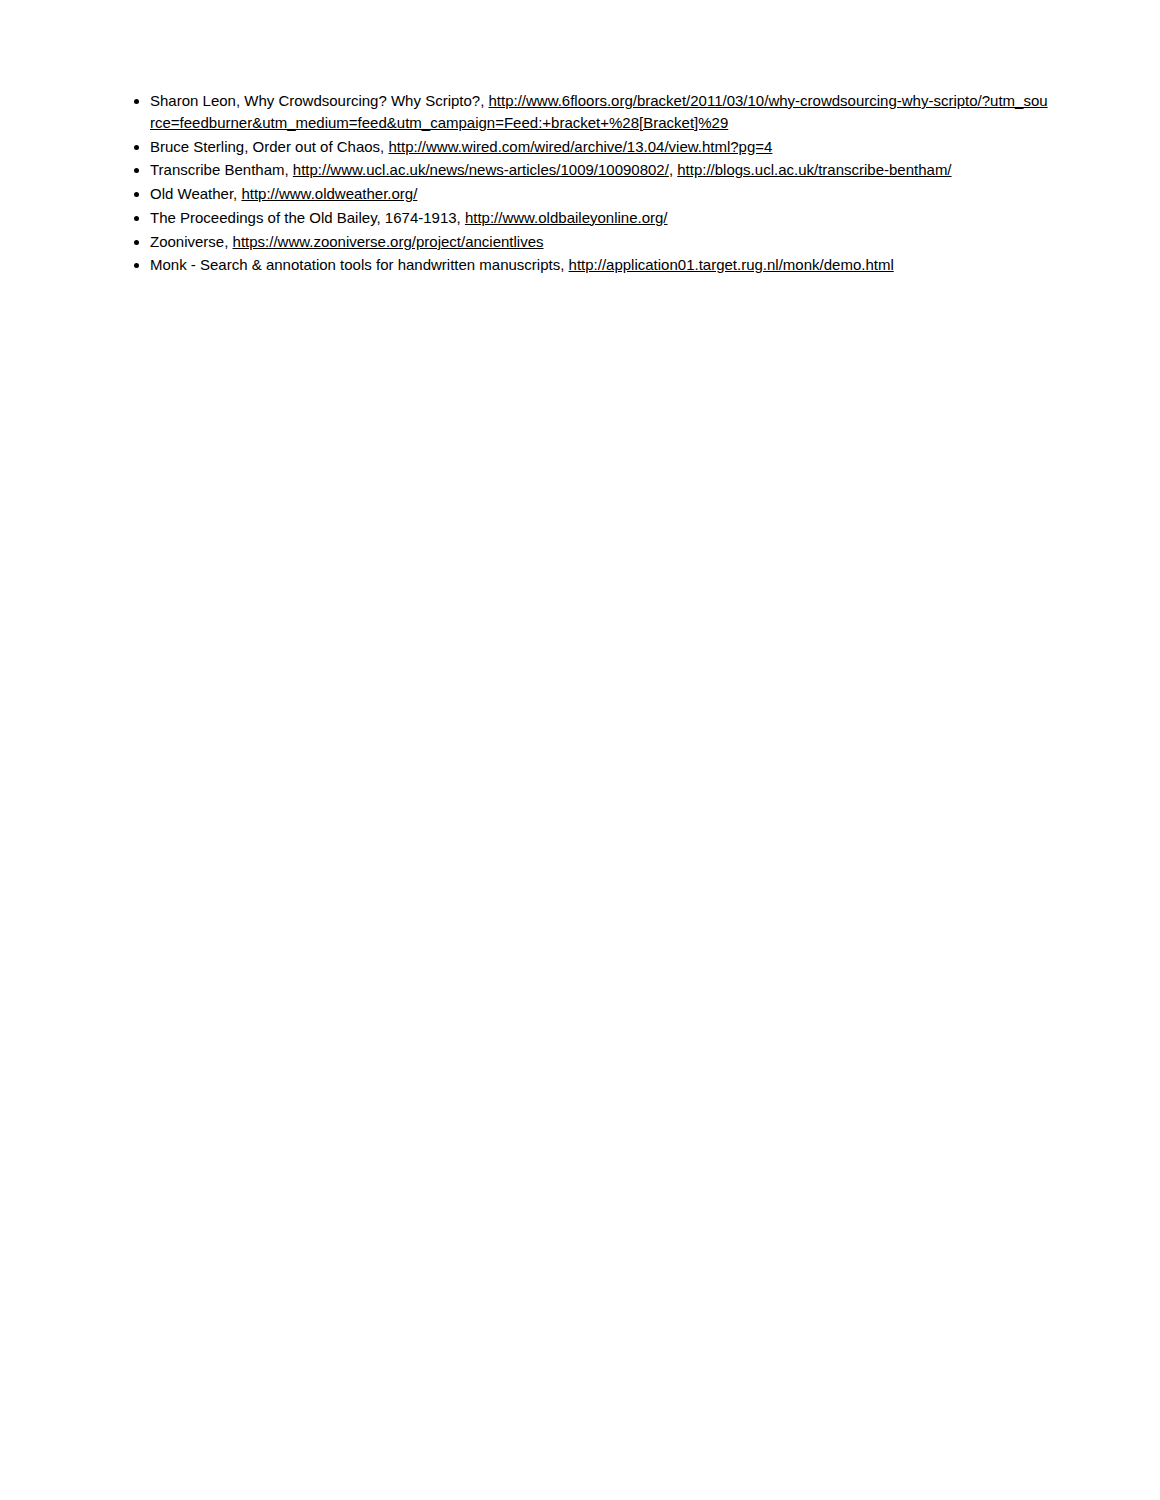Sharon Leon, Why Crowdsourcing? Why Scripto?, http://www.6floors.org/bracket/2011/03/10/why-crowdsourcing-why-scripto/?utm_source=feedburner&utm_medium=feed&utm_campaign=Feed:+bracket+%28[Bracket]%29
Bruce Sterling, Order out of Chaos, http://www.wired.com/wired/archive/13.04/view.html?pg=4
Transcribe Bentham, http://www.ucl.ac.uk/news/news-articles/1009/10090802/, http://blogs.ucl.ac.uk/transcribe-bentham/
Old Weather, http://www.oldweather.org/
The Proceedings of the Old Bailey, 1674-1913, http://www.oldbaileyonline.org/
Zooniverse, https://www.zooniverse.org/project/ancientlives
Monk - Search & annotation tools for handwritten manuscripts, http://application01.target.rug.nl/monk/demo.html